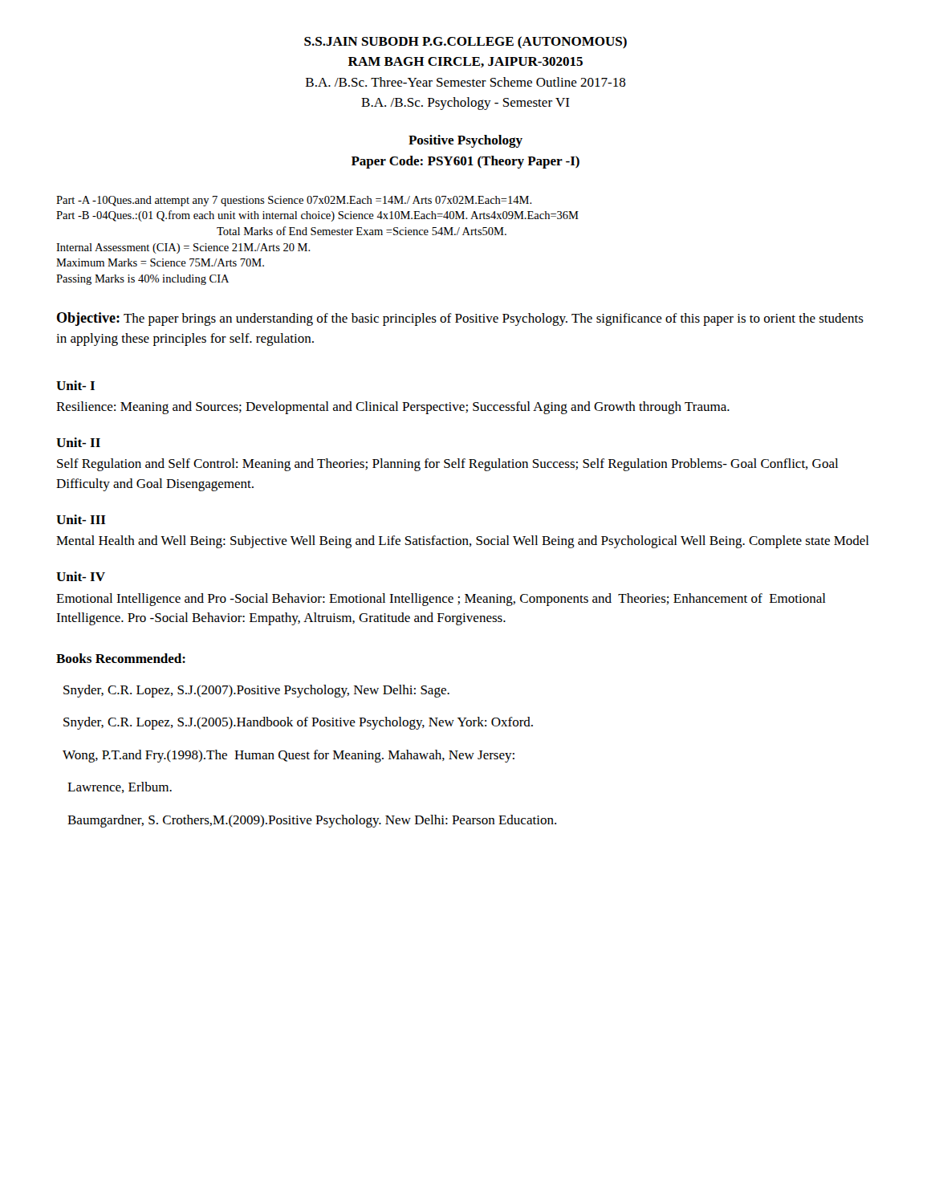S.S.JAIN SUBODH P.G.COLLEGE (AUTONOMOUS)
RAM BAGH CIRCLE, JAIPUR-302015
B.A. /B.Sc. Three-Year Semester Scheme Outline 2017-18
B.A. /B.Sc. Psychology - Semester VI
Positive Psychology
Paper Code: PSY601 (Theory Paper -I)
Part -A -10Ques.and attempt any 7 questions Science 07x02M.Each =14M./ Arts 07x02M.Each=14M.
Part -B -04Ques.:(01 Q.from each unit with internal choice) Science 4x10M.Each=40M. Arts4x09M.Each=36M
Total Marks of End Semester Exam =Science 54M./ Arts50M.
Internal Assessment (CIA) = Science 21M./Arts 20 M.
Maximum Marks = Science 75M./Arts 70M.
Passing Marks is 40% including CIA
Objective: The paper brings an understanding of the basic principles of Positive Psychology. The significance of this paper is to orient the students in applying these principles for self. regulation.
Unit- I
Resilience: Meaning and Sources; Developmental and Clinical Perspective; Successful Aging and Growth through Trauma.
Unit- II
Self Regulation and Self Control: Meaning and Theories; Planning for Self Regulation Success; Self Regulation Problems- Goal Conflict, Goal Difficulty and Goal Disengagement.
Unit- III
Mental Health and Well Being: Subjective Well Being and Life Satisfaction, Social Well Being and Psychological Well Being. Complete state Model
Unit- IV
Emotional Intelligence and Pro -Social Behavior: Emotional Intelligence ; Meaning, Components and Theories; Enhancement of Emotional Intelligence. Pro -Social Behavior: Empathy, Altruism, Gratitude and Forgiveness.
Books Recommended:
Snyder, C.R. Lopez, S.J.(2007).Positive Psychology, New Delhi: Sage.
Snyder, C.R. Lopez, S.J.(2005).Handbook of Positive Psychology, New York: Oxford.
Wong, P.T.and Fry.(1998).The Human Quest for Meaning. Mahawah, New Jersey:
Lawrence, Erlbum.
Baumgardner, S. Crothers,M.(2009).Positive Psychology. New Delhi: Pearson Education.